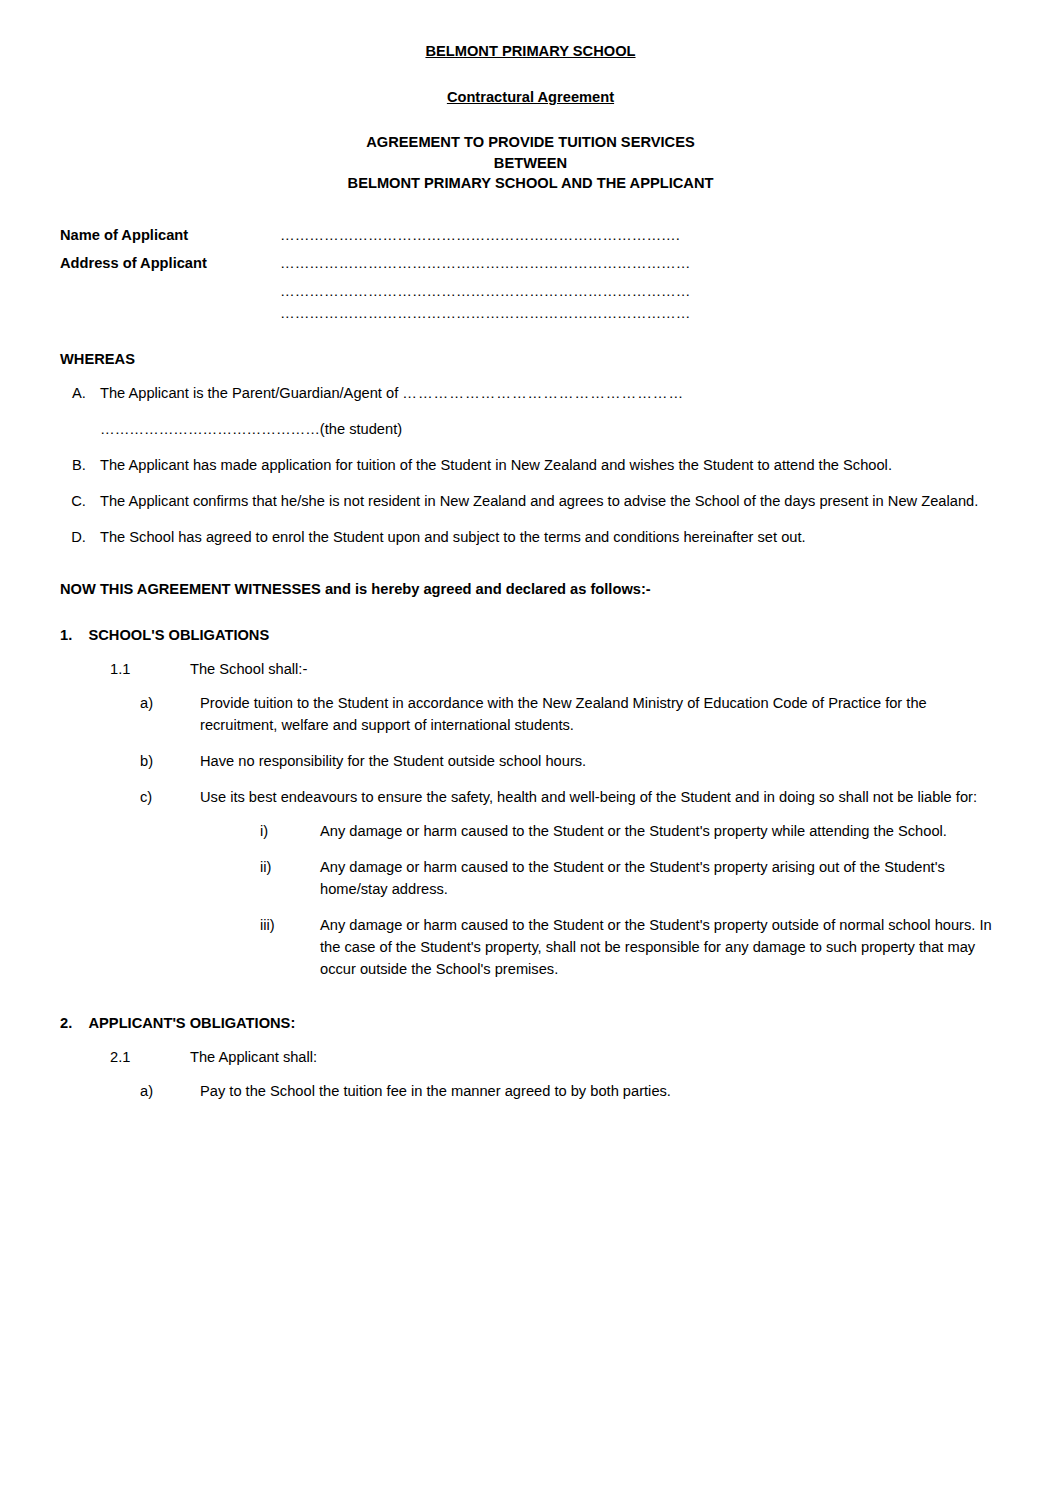BELMONT PRIMARY SCHOOL
Contractural Agreement
AGREEMENT TO PROVIDE TUITION SERVICES
BETWEEN
BELMONT PRIMARY SCHOOL AND THE APPLICANT
Name of Applicant
……………………………………………………………………….
Address of Applicant
…………………………………………………………………………
…………………………………………………………………………
…………………………………………………………………………
WHEREAS
The Applicant is the Parent/Guardian/Agent of ………………………………………………
………………………………………(the student)
The Applicant has made application for tuition of the Student in New Zealand and wishes the Student to attend the School.
The Applicant confirms that he/she is not resident in New Zealand and agrees to advise the School of the days present in New Zealand.
The School has agreed to enrol the Student upon and subject to the terms and conditions hereinafter set out.
NOW THIS AGREEMENT WITNESSES and is hereby agreed and declared as follows:-
1. SCHOOL'S OBLIGATIONS
1.1 The School shall:-
a)
Provide tuition to the Student in accordance with the New Zealand Ministry of Education Code of Practice for the recruitment, welfare and support of international students.
b)
Have no responsibility for the Student outside school hours.
c)
Use its best endeavours to ensure the safety, health and well-being of the Student and in doing so shall not be liable for:
i)
Any damage or harm caused to the Student or the Student's property while attending the School.
ii)
Any damage or harm caused to the Student or the Student's property arising out of the Student's home/stay address.
iii)
Any damage or harm caused to the Student or the Student's property outside of normal school hours. In the case of the Student's property, shall not be responsible for any damage to such property that may occur outside the School's premises.
2. APPLICANT'S OBLIGATIONS:
2.1 The Applicant shall:
a)
Pay to the School the tuition fee in the manner agreed to by both parties.